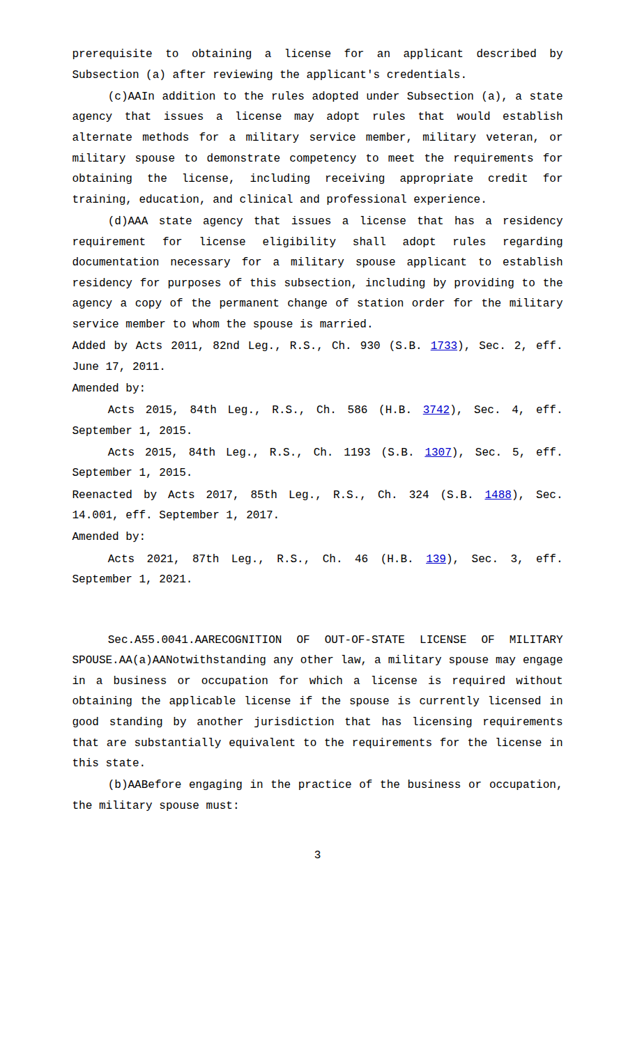prerequisite to obtaining a license for an applicant described by Subsection (a) after reviewing the applicant's credentials.
(c)AAIn addition to the rules adopted under Subsection (a), a state agency that issues a license may adopt rules that would establish alternate methods for a military service member, military veteran, or military spouse to demonstrate competency to meet the requirements for obtaining the license, including receiving appropriate credit for training, education, and clinical and professional experience.
(d)AAA state agency that issues a license that has a residency requirement for license eligibility shall adopt rules regarding documentation necessary for a military spouse applicant to establish residency for purposes of this subsection, including by providing to the agency a copy of the permanent change of station order for the military service member to whom the spouse is married.
Added by Acts 2011, 82nd Leg., R.S., Ch. 930 (S.B. 1733), Sec. 2, eff. June 17, 2011.
Amended by:
Acts 2015, 84th Leg., R.S., Ch. 586 (H.B. 3742), Sec. 4, eff. September 1, 2015.
Acts 2015, 84th Leg., R.S., Ch. 1193 (S.B. 1307), Sec. 5, eff. September 1, 2015.
Reenacted by Acts 2017, 85th Leg., R.S., Ch. 324 (S.B. 1488), Sec. 14.001, eff. September 1, 2017.
Amended by:
Acts 2021, 87th Leg., R.S., Ch. 46 (H.B. 139), Sec. 3, eff. September 1, 2021.
Sec.A55.0041.AARECOGNITION OF OUT-OF-STATE LICENSE OF MILITARY SPOUSE.AA(a)AANotwithstanding any other law, a military spouse may engage in a business or occupation for which a license is required without obtaining the applicable license if the spouse is currently licensed in good standing by another jurisdiction that has licensing requirements that are substantially equivalent to the requirements for the license in this state.
(b)AABefore engaging in the practice of the business or occupation, the military spouse must:
3